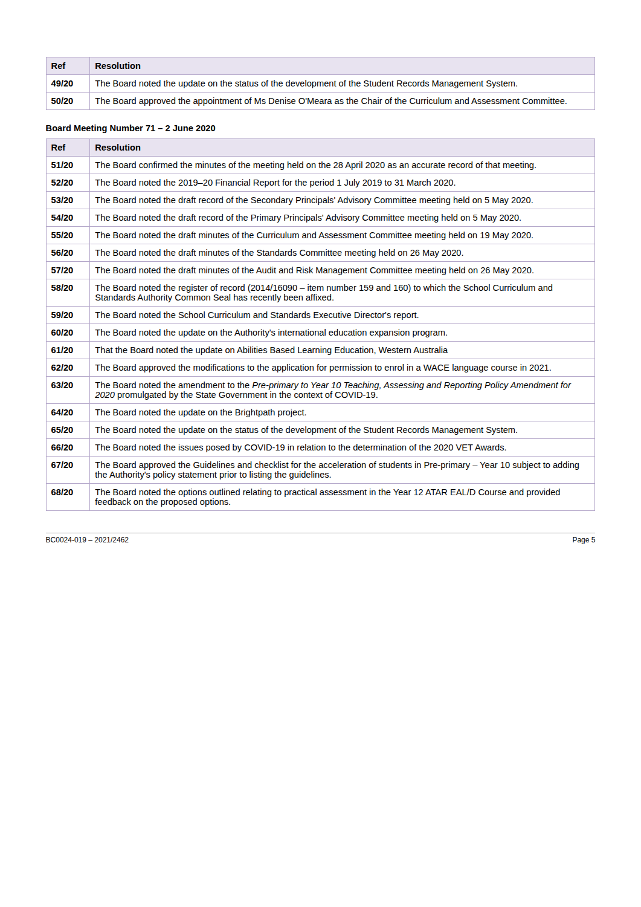| Ref | Resolution |
| --- | --- |
| 49/20 | The Board noted the update on the status of the development of the Student Records Management System. |
| 50/20 | The Board approved the appointment of Ms Denise O'Meara as the Chair of the Curriculum and Assessment Committee. |
Board Meeting Number 71 – 2 June 2020
| Ref | Resolution |
| --- | --- |
| 51/20 | The Board confirmed the minutes of the meeting held on the 28 April 2020 as an accurate record of that meeting. |
| 52/20 | The Board noted the 2019–20 Financial Report for the period 1 July 2019 to 31 March 2020. |
| 53/20 | The Board noted the draft record of the Secondary Principals' Advisory Committee meeting held on 5 May 2020. |
| 54/20 | The Board noted the draft record of the Primary Principals' Advisory Committee meeting held on 5 May 2020. |
| 55/20 | The Board noted the draft minutes of the Curriculum and Assessment Committee meeting held on 19 May 2020. |
| 56/20 | The Board noted the draft minutes of the Standards Committee meeting held on 26 May 2020. |
| 57/20 | The Board noted the draft minutes of the Audit and Risk Management Committee meeting held on 26 May 2020. |
| 58/20 | The Board noted the register of record (2014/16090 – item number 159 and 160) to which the School Curriculum and Standards Authority Common Seal has recently been affixed. |
| 59/20 | The Board noted the School Curriculum and Standards Executive Director's report. |
| 60/20 | The Board noted the update on the Authority's international education expansion program. |
| 61/20 | That the Board noted the update on Abilities Based Learning Education, Western Australia |
| 62/20 | The Board approved the modifications to the application for permission to enrol in a WACE language course in 2021. |
| 63/20 | The Board noted the amendment to the Pre-primary to Year 10 Teaching, Assessing and Reporting Policy Amendment for 2020 promulgated by the State Government in the context of COVID-19. |
| 64/20 | The Board noted the update on the Brightpath project. |
| 65/20 | The Board noted the update on the status of the development of the Student Records Management System. |
| 66/20 | The Board noted the issues posed by COVID-19 in relation to the determination of the 2020 VET Awards. |
| 67/20 | The Board approved the Guidelines and checklist for the acceleration of students in Pre-primary – Year 10 subject to adding the Authority's policy statement prior to listing the guidelines. |
| 68/20 | The Board noted the options outlined relating to practical assessment in the Year 12 ATAR EAL/D Course and provided feedback on the proposed options. |
BC0024-019 – 2021/2462 Page 5